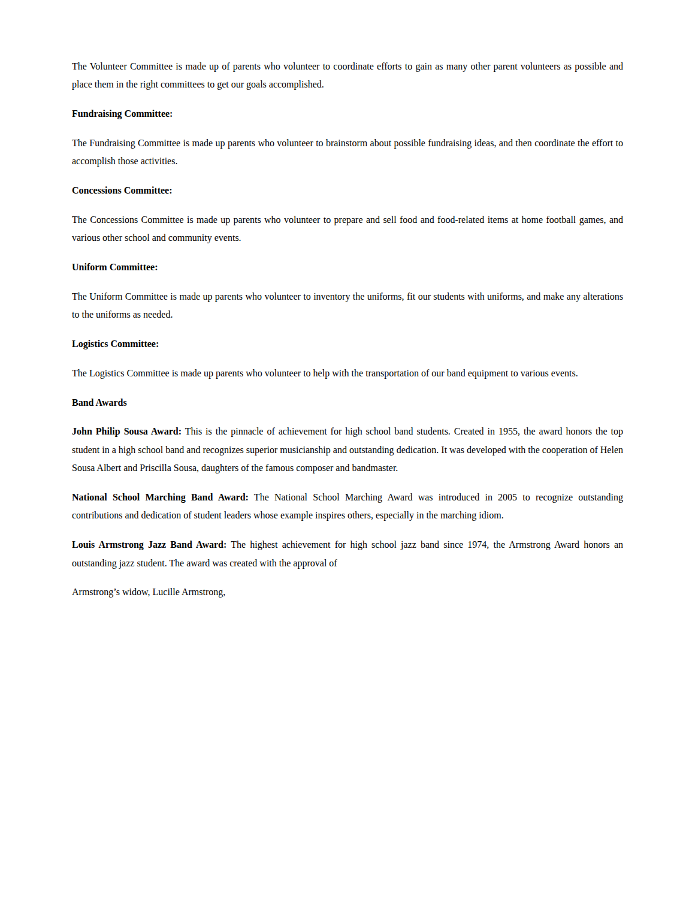The Volunteer Committee is made up of parents who volunteer to coordinate efforts to gain as many other parent volunteers as possible and place them in the right committees to get our goals accomplished.
Fundraising Committee:
The Fundraising Committee is made up parents who volunteer to brainstorm about possible fundraising ideas, and then coordinate the effort to accomplish those activities.
Concessions Committee:
The Concessions Committee is made up parents who volunteer to prepare and sell food and food-related items at home football games, and various other school and community events.
Uniform Committee:
The Uniform Committee is made up parents who volunteer to inventory the uniforms, fit our students with uniforms, and make any alterations to the uniforms as needed.
Logistics Committee:
The Logistics Committee is made up parents who volunteer to help with the transportation of our band equipment to various events.
Band Awards
John Philip Sousa Award: This is the pinnacle of achievement for high school band students. Created in 1955, the award honors the top student in a high school band and recognizes superior musicianship and outstanding dedication. It was developed with the cooperation of Helen Sousa Albert and Priscilla Sousa, daughters of the famous composer and bandmaster.
National School Marching Band Award: The National School Marching Award was introduced in 2005 to recognize outstanding contributions and dedication of student leaders whose example inspires others, especially in the marching idiom.
Louis Armstrong Jazz Band Award: The highest achievement for high school jazz band since 1974, the Armstrong Award honors an outstanding jazz student. The award was created with the approval of
Armstrong’s widow, Lucille Armstrong,